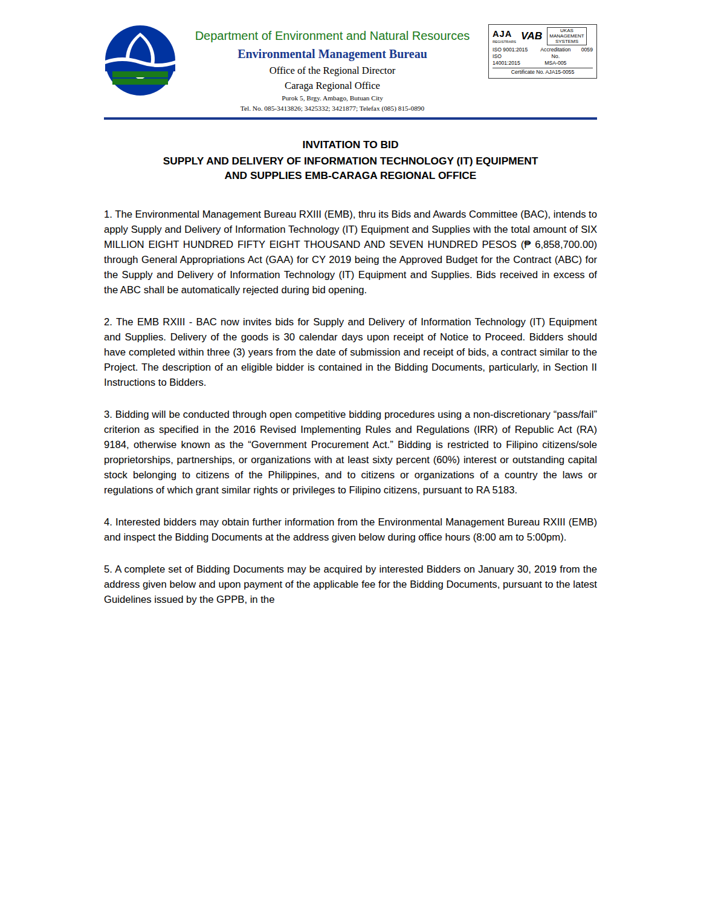Department of Environment and Natural Resources
Environmental Management Bureau
Office of the Regional Director
Caraga Regional Office
Purok 5, Brgy. Ambago, Butuan City
Tel. No. 085-3413826; 3425332; 3421877; Telefax (085) 815-0890
AJAREGISTRARS
VAB
UKAS
MANAGEMENT
SYSTEMS
ISO 9001:2015 ISO 14001:2015
Accreditation No.
MSA-005
0059
Certificate No. AJA15-0055
INVITATION TO BID
SUPPLY AND DELIVERY OF INFORMATION TECHNOLOGY (IT) EQUIPMENT
AND SUPPLIES EMB-CARAGA REGIONAL OFFICE
1. The Environmental Management Bureau RXIII (EMB), thru its Bids and Awards Committee (BAC), intends to apply Supply and Delivery of Information Technology (IT) Equipment and Supplies with the total amount of SIX MILLION EIGHT HUNDRED FIFTY EIGHT THOUSAND AND SEVEN HUNDRED PESOS (₱ 6,858,700.00) through General Appropriations Act (GAA) for CY 2019 being the Approved Budget for the Contract (ABC) for the Supply and Delivery of Information Technology (IT) Equipment and Supplies. Bids received in excess of the ABC shall be automatically rejected during bid opening.
2. The EMB RXIII - BAC now invites bids for Supply and Delivery of Information Technology (IT) Equipment and Supplies. Delivery of the goods is 30 calendar days upon receipt of Notice to Proceed. Bidders should have completed within three (3) years from the date of submission and receipt of bids, a contract similar to the Project. The description of an eligible bidder is contained in the Bidding Documents, particularly, in Section II Instructions to Bidders.
3. Bidding will be conducted through open competitive bidding procedures using a non-discretionary “pass/fail” criterion as specified in the 2016 Revised Implementing Rules and Regulations (IRR) of Republic Act (RA) 9184, otherwise known as the “Government Procurement Act.” Bidding is restricted to Filipino citizens/sole proprietorships, partnerships, or organizations with at least sixty percent (60%) interest or outstanding capital stock belonging to citizens of the Philippines, and to citizens or organizations of a country the laws or regulations of which grant similar rights or privileges to Filipino citizens, pursuant to RA 5183.
4. Interested bidders may obtain further information from the Environmental Management Bureau RXIII (EMB) and inspect the Bidding Documents at the address given below during office hours (8:00 am to 5:00pm).
5. A complete set of Bidding Documents may be acquired by interested Bidders on January 30, 2019 from the address given below and upon payment of the applicable fee for the Bidding Documents, pursuant to the latest Guidelines issued by the GPPB, in the